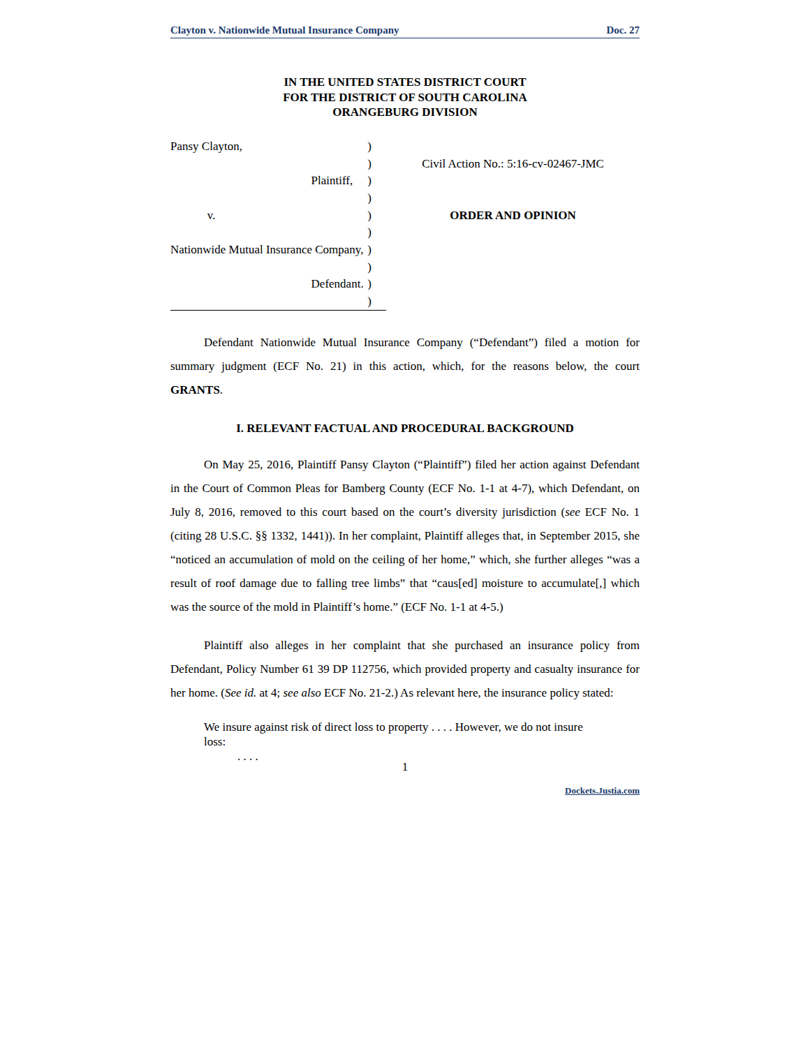Clayton v. Nationwide Mutual Insurance Company Doc. 27
IN THE UNITED STATES DISTRICT COURT
FOR THE DISTRICT OF SOUTH CAROLINA
ORANGEBURG DIVISION
| Pansy Clayton, | ) | |
| | ) | Civil Action No.: 5:16-cv-02467-JMC |
| Plaintiff, | ) | |
| | ) | |
| v. | ) | ORDER AND OPINION |
| | ) | |
| Nationwide Mutual Insurance Company, | ) | |
| | ) | |
| Defendant. | ) | |
| | ) | |
Defendant Nationwide Mutual Insurance Company (“Defendant”) filed a motion for summary judgment (ECF No. 21) in this action, which, for the reasons below, the court GRANTS.
I. RELEVANT FACTUAL AND PROCEDURAL BACKGROUND
On May 25, 2016, Plaintiff Pansy Clayton (“Plaintiff”) filed her action against Defendant in the Court of Common Pleas for Bamberg County (ECF No. 1-1 at 4-7), which Defendant, on July 8, 2016, removed to this court based on the court’s diversity jurisdiction (see ECF No. 1 (citing 28 U.S.C. §§ 1332, 1441)). In her complaint, Plaintiff alleges that, in September 2015, she “noticed an accumulation of mold on the ceiling of her home,” which, she further alleges “was a result of roof damage due to falling tree limbs” that “caus[ed] moisture to accumulate[,] which was the source of the mold in Plaintiff’s home.” (ECF No. 1-1 at 4-5.)
Plaintiff also alleges in her complaint that she purchased an insurance policy from Defendant, Policy Number 61 39 DP 112756, which provided property and casualty insurance for her home. (See id. at 4; see also ECF No. 21-2.) As relevant here, the insurance policy stated:
We insure against risk of direct loss to property . . . . However, we do not insure loss:
. . . .
1
Dockets.Justia.com